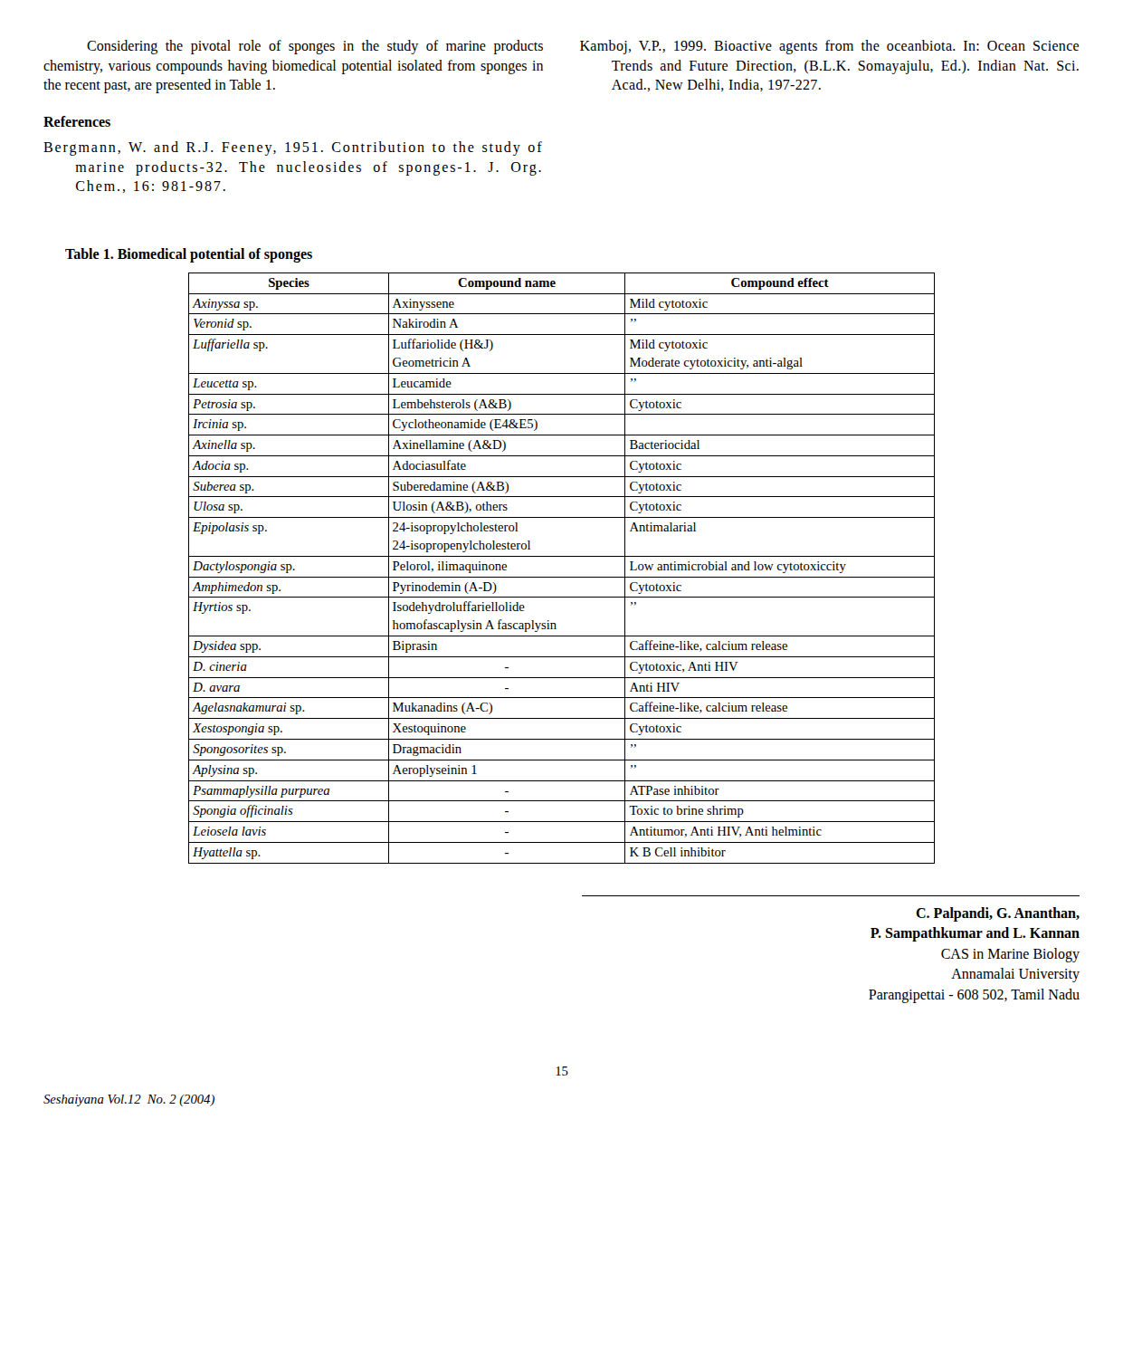Considering the pivotal role of sponges in the study of marine products chemistry, various compounds having biomedical potential isolated from sponges in the recent past, are presented in Table 1.
References
Bergmann, W. and R.J. Feeney, 1951. Contribution to the study of marine products-32. The nucleosides of sponges-1. J. Org. Chem., 16: 981-987.
Kamboj, V.P., 1999. Bioactive agents from the oceanbiota. In: Ocean Science Trends and Future Direction, (B.L.K. Somayajulu, Ed.). Indian Nat. Sci. Acad., New Delhi, India, 197-227.
Table 1. Biomedical potential of sponges
| Species | Compound name | Compound effect |
| --- | --- | --- |
| Axinyssa sp. | Axinyssene | Mild cytotoxic |
| Veronid sp. | Nakirodin A | ’’ |
| Luffariella sp. | Luffariolide (H&J) Geometricin A | Mild cytotoxic Moderate cytotoxicity, anti-algal |
| Leucetta sp. | Leucamide | ’’ |
| Petrosia sp. | Lembehsterols (A&B) | Cytotoxic |
| Ircinia sp. | Cyclotheonamide (E4&E5) | |
| Axinella sp. | Axinellamine (A&D) | Bacteriocidal |
| Adocia sp. | Adociasulfate | Cytotoxic |
| Suberea sp. | Suberedamine (A&B) | Cytotoxic |
| Ulosa sp. | Ulosin (A&B), others | Cytotoxic |
| Epipolasis sp. | 24-isopropylcholesterol 24-isopropenylcholesterol | Antimalarial |
| Dactylospongia sp. | Pelorol, ilimaquinone | Low antimicrobial and low cytotoxiccity |
| Amphimedon sp. | Pyrinodemin (A-D) | Cytotoxic |
| Hyrtios sp. | Isodehydroluffariellolide homofascaplysin A fascaplysin | ’’ |
| Dysidea spp. | Biprasin | Caffeine-like, calcium release |
| D. cineria | - | Cytotoxic, Anti HIV |
| D. avara | - | Anti HIV |
| Agelasnakamurai sp. | Mukanadins (A-C) | Caffeine-like, calcium release |
| Xestospongia sp. | Xestoquinone | Cytotoxic |
| Spongosorites sp. | Dragmacidin | ’’ |
| Aplysina sp. | Aeroplyseinin 1 | ’’ |
| Psammaplysilla purpurea | - | ATPase inhibitor |
| Spongia officinalis | - | Toxic to brine shrimp |
| Leiosela lavis | - | Antitumor, Anti HIV, Anti helmintic |
| Hyattella sp. | - | K B Cell inhibitor |
C. Palpandi, G. Ananthan,
P. Sampathkumar and L. Kannan
CAS in Marine Biology
Annamalai University
Parangipettai - 608 502, Tamil Nadu
15
Seshaiyana Vol.12 No. 2 (2004)